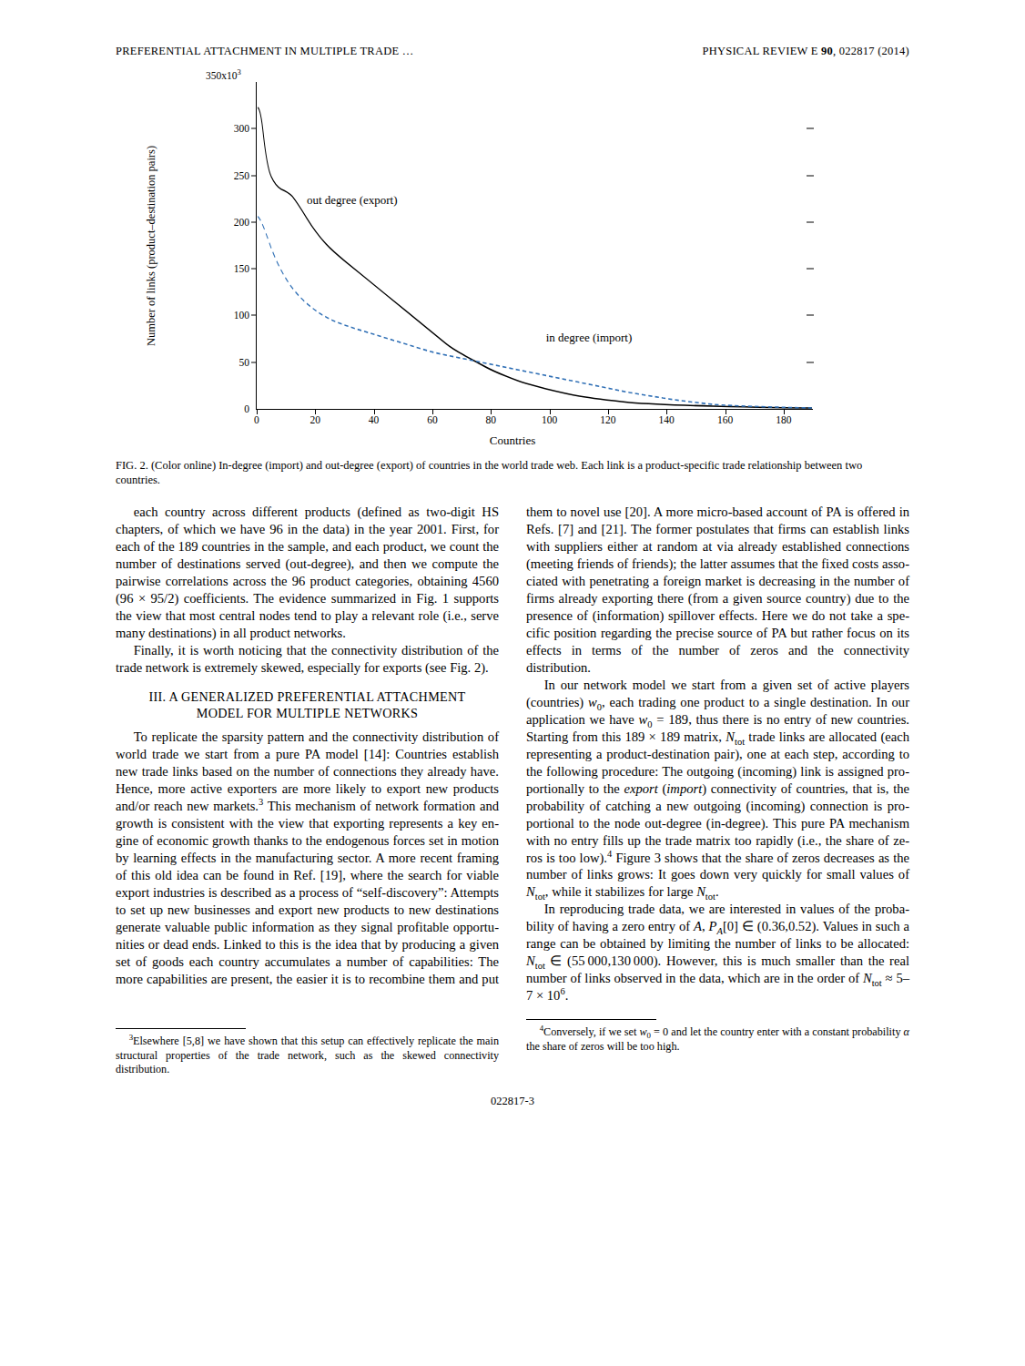Preferential attachment in multiple trade …
Physical Review E 90, 022817 (2014)
Number of links (product–destination pairs)
350x103
300
250
200
150
100
50
0
0
20
40
60
80
100
120
140
160
180
out degree (export)
in degree (import)
Countries
FIG. 2. (Color online) In-degree (import) and out-degree (export) of countries in the world trade web. Each link is a product-specific trade relationship between two countries.
each country across different products (defined as two-digit HS chapters, of which we have 96 in the data) in the year 2001. First, for each of the 189 countries in the sample, and each product, we count the number of destinations served (out-degree), and then we compute the pairwise correlations across the 96 product categories, obtaining 4560 (96 × 95/2) coefficients. The evidence summarized in Fig. 1 supports the view that most central nodes tend to play a relevant role (i.e., serve many destinations) in all product networks.
Finally, it is worth noticing that the connectivity distribution of the trade network is extremely skewed, especially for exports (see Fig. 2).
III. A generalized preferential attachment
model for multiple networks
To replicate the sparsity pattern and the connectivity distribution of world trade we start from a pure PA model [14]: Countries establish new trade links based on the number of connections they already have. Hence, more active exporters are more likely to export new products and/or reach new markets.3 This mechanism of network formation and growth is consistent with the view that exporting represents a key engine of economic growth thanks to the endogenous forces set in motion by learning effects in the manufacturing sector. A more recent framing of this old idea can be found in Ref. [19], where the search for viable export industries is described as a process of “self-discovery”: Attempts to set up new businesses and export new products to new destinations generate valuable public information as they signal profitable opportunities or dead ends. Linked to this is the idea that by producing a given set of goods each country accumulates a number of capabilities: The more capabilities are present, the easier it is to recombine them and put them to novel use [20]. A more micro-based account of PA is offered in Refs. [7] and [21]. The former postulates that firms can establish links with suppliers either at random at via already established connections (meeting friends of friends); the latter assumes that the fixed costs associated with penetrating a foreign market is decreasing in the number of firms already exporting there (from a given source country) due to the presence of (information) spillover effects. Here we do not take a specific position regarding the precise source of PA but rather focus on its effects in terms of the number of zeros and the connectivity distribution.
In our network model we start from a given set of active players (countries) w0, each trading one product to a single destination. In our application we have w0 = 189, thus there is no entry of new countries. Starting from this 189 × 189 matrix, Ntot trade links are allocated (each representing a product-destination pair), one at each step, according to the following procedure: The outgoing (incoming) link is assigned proportionally to the export (import) connectivity of countries, that is, the probability of catching a new outgoing (incoming) connection is proportional to the node out-degree (in-degree). This pure PA mechanism with no entry fills up the trade matrix too rapidly (i.e., the share of zeros is too low).4 Figure 3 shows that the share of zeros decreases as the number of links grows: It goes down very quickly for small values of Ntot, while it stabilizes for large Ntot.
In reproducing trade data, we are interested in values of the probability of having a zero entry of A, PA[0] ∈ (0.36,0.52). Values in such a range can be obtained by limiting the number of links to be allocated: Ntot ∈ (55 000,130 000). However, this is much smaller than the real number of links observed in the data, which are in the order of Ntot ≈ 5–7 × 106.
3Elsewhere [5,8] we have shown that this setup can effectively replicate the main structural properties of the trade network, such as the skewed connectivity distribution.
4Conversely, if we set w0 = 0 and let the country enter with a constant probability α the share of zeros will be too high.
022817-3